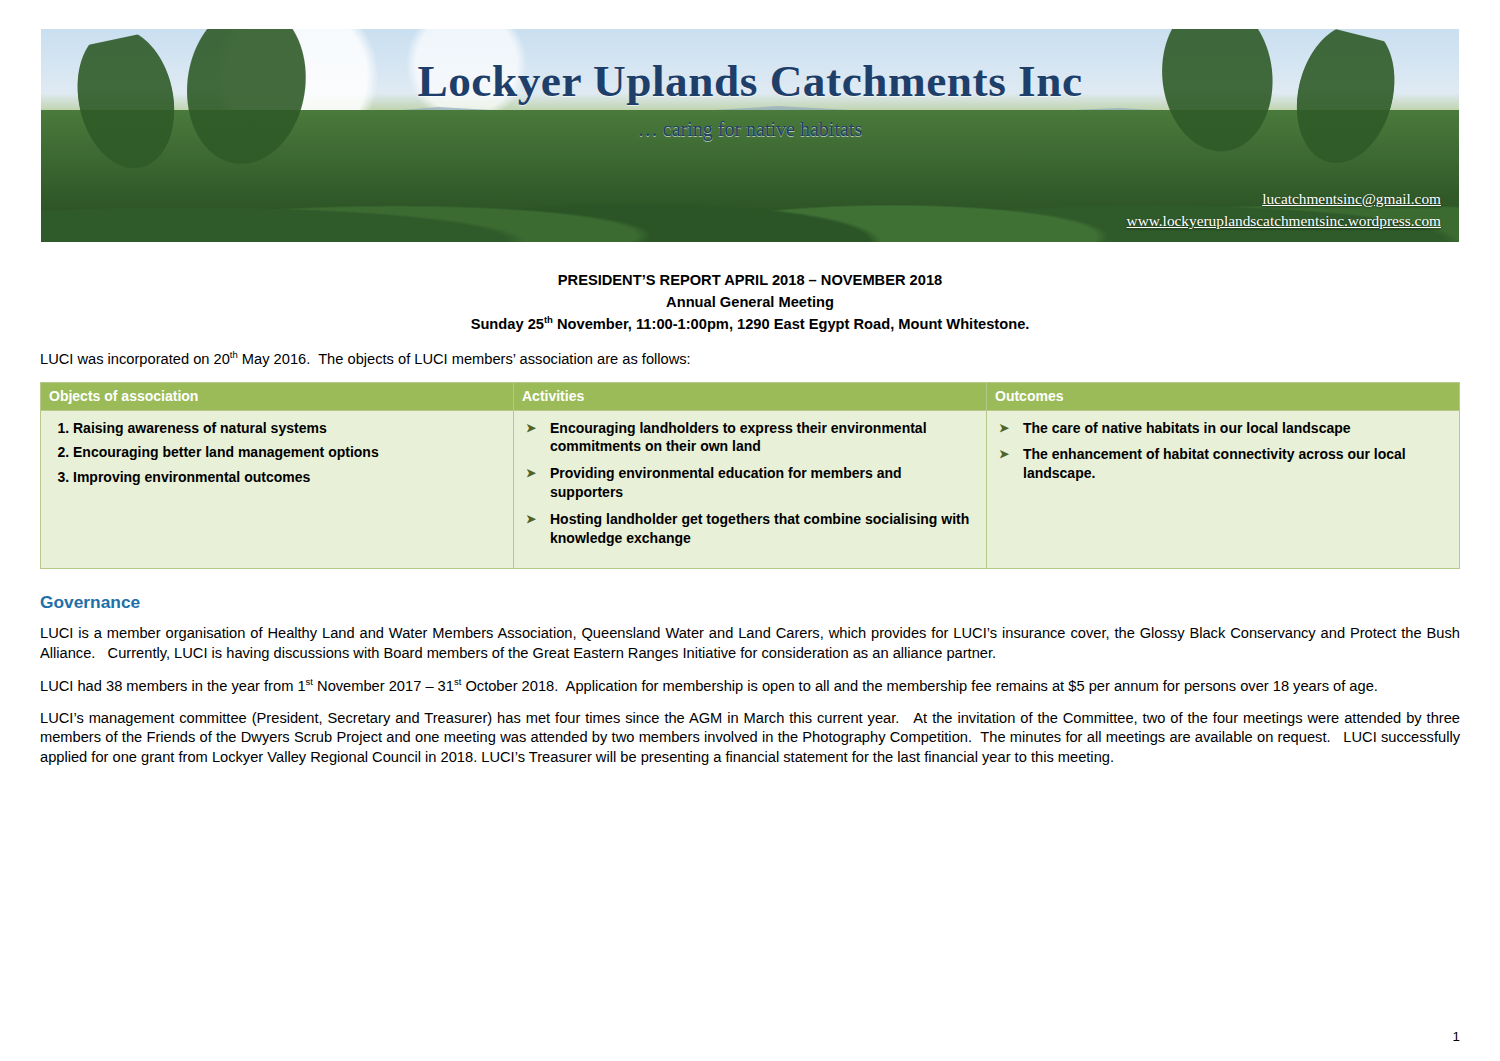Lockyer Uplands Catchments Inc
… caring for native habitats
lucatchmentsinc@gmail.com
www.lockyeruplandscatchmentsinc.wordpress.com
PRESIDENT’S REPORT APRIL 2018 – NOVEMBER 2018 Annual General Meeting Sunday 25th November, 11:00-1:00pm, 1290 East Egypt Road, Mount Whitestone.
LUCI was incorporated on 20th May 2016. The objects of LUCI members’ association are as follows:
| Objects of association | Activities | Outcomes |
| --- | --- | --- |
| Raising awareness of natural systems Encouraging better land management options Improving environmental outcomes | Encouraging landholders to express their environmental commitments on their own land Providing environmental education for members and supporters Hosting landholder get togethers that combine socialising with knowledge exchange | The care of native habitats in our local landscape The enhancement of habitat connectivity across our local landscape. |
Governance
LUCI is a member organisation of Healthy Land and Water Members Association, Queensland Water and Land Carers, which provides for LUCI’s insurance cover, the Glossy Black Conservancy and Protect the Bush Alliance. Currently, LUCI is having discussions with Board members of the Great Eastern Ranges Initiative for consideration as an alliance partner.
LUCI had 38 members in the year from 1st November 2017 – 31st October 2018. Application for membership is open to all and the membership fee remains at $5 per annum for persons over 18 years of age.
LUCI’s management committee (President, Secretary and Treasurer) has met four times since the AGM in March this current year. At the invitation of the Committee, two of the four meetings were attended by three members of the Friends of the Dwyers Scrub Project and one meeting was attended by two members involved in the Photography Competition. The minutes for all meetings are available on request. LUCI successfully applied for one grant from Lockyer Valley Regional Council in 2018. LUCI’s Treasurer will be presenting a financial statement for the last financial year to this meeting.
1